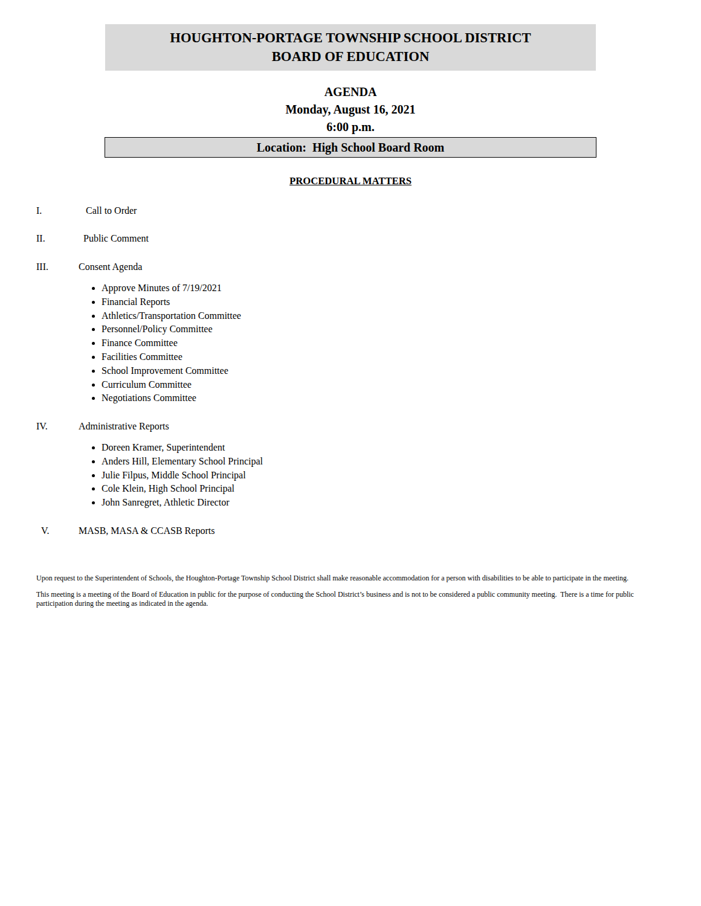HOUGHTON-PORTAGE TOWNSHIP SCHOOL DISTRICT
BOARD OF EDUCATION
AGENDA
Monday, August 16, 2021
6:00 p.m.
Location: High School Board Room
PROCEDURAL MATTERS
I. Call to Order
II. Public Comment
III. Consent Agenda
Approve Minutes of 7/19/2021
Financial Reports
Athletics/Transportation Committee
Personnel/Policy Committee
Finance Committee
Facilities Committee
School Improvement Committee
Curriculum Committee
Negotiations Committee
IV. Administrative Reports
Doreen Kramer, Superintendent
Anders Hill, Elementary School Principal
Julie Filpus, Middle School Principal
Cole Klein, High School Principal
John Sanregret, Athletic Director
V. MASB, MASA & CCASB Reports
Upon request to the Superintendent of Schools, the Houghton-Portage Township School District shall make reasonable accommodation for a person with disabilities to be able to participate in the meeting.
This meeting is a meeting of the Board of Education in public for the purpose of conducting the School District’s business and is not to be considered a public community meeting. There is a time for public participation during the meeting as indicated in the agenda.